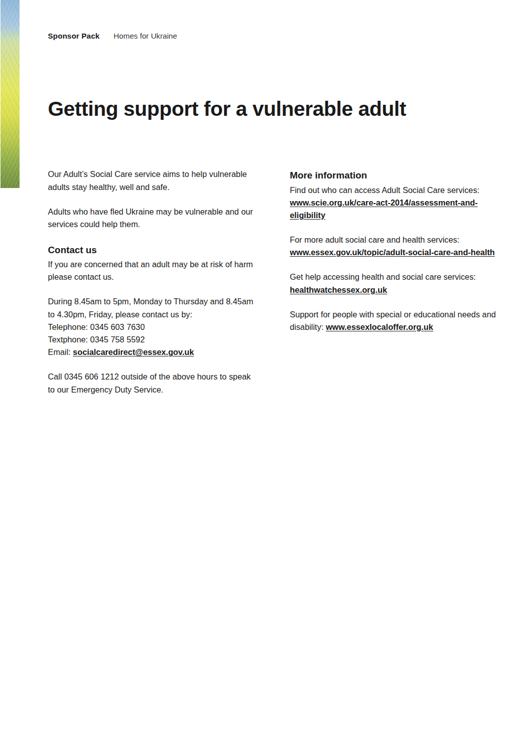Sponsor Pack Homes for Ukraine
Getting support for a vulnerable adult
Our Adult’s Social Care service aims to help vulnerable adults stay healthy, well and safe.
Adults who have fled Ukraine may be vulnerable and our services could help them.
Contact us
If you are concerned that an adult may be at risk of harm please contact us.
During 8.45am to 5pm, Monday to Thursday and 8.45am to 4.30pm, Friday, please contact us by:
Telephone: 0345 603 7630
Textphone: 0345 758 5592
Email: socialcaredirect@essex.gov.uk
Call 0345 606 1212 outside of the above hours to speak to our Emergency Duty Service.
More information
Find out who can access Adult Social Care services: www.scie.org.uk/care-act-2014/assessment-and-eligibility
For more adult social care and health services: www.essex.gov.uk/topic/adult-social-care-and-health
Get help accessing health and social care services: healthwatchessex.org.uk
Support for people with special or educational needs and disability: www.essexlocaloffer.org.uk